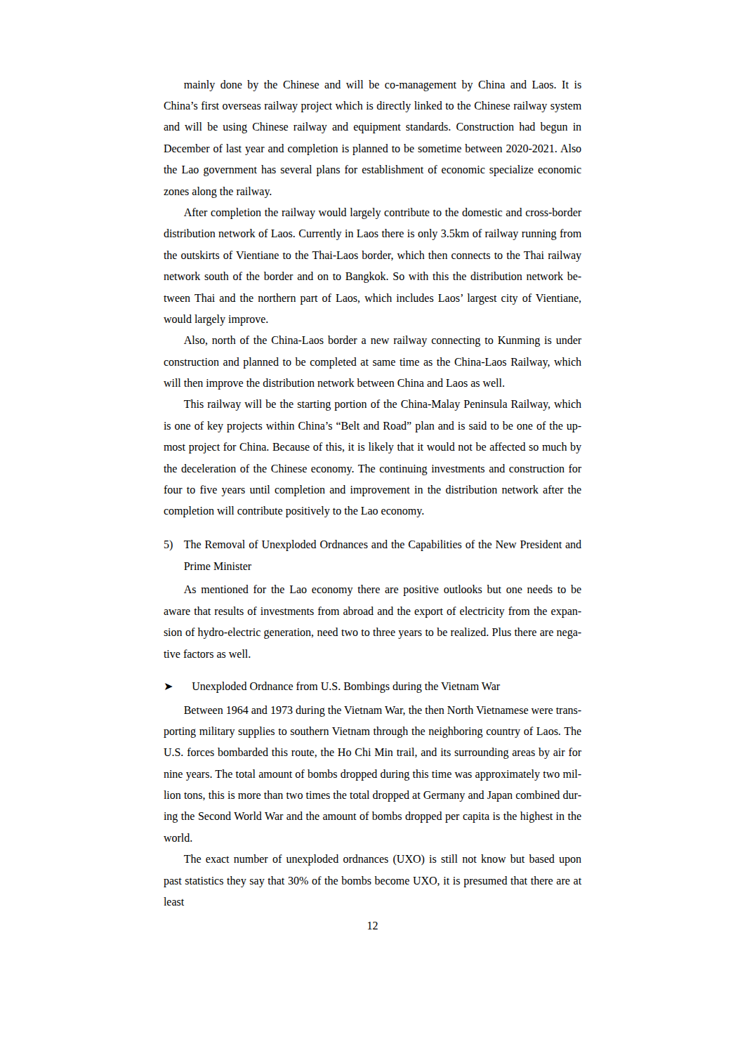mainly done by the Chinese and will be co-management by China and Laos. It is China’s first overseas railway project which is directly linked to the Chinese railway system and will be using Chinese railway and equipment standards. Construction had begun in December of last year and completion is planned to be sometime between 2020-2021. Also the Lao government has several plans for establishment of economic specialize economic zones along the railway.
After completion the railway would largely contribute to the domestic and cross-border distribution network of Laos. Currently in Laos there is only 3.5km of railway running from the outskirts of Vientiane to the Thai-Laos border, which then connects to the Thai railway network south of the border and on to Bangkok. So with this the distribution network between Thai and the northern part of Laos, which includes Laos’ largest city of Vientiane, would largely improve.
Also, north of the China-Laos border a new railway connecting to Kunming is under construction and planned to be completed at same time as the China-Laos Railway, which will then improve the distribution network between China and Laos as well.
This railway will be the starting portion of the China-Malay Peninsula Railway, which is one of key projects within China’s “Belt and Road” plan and is said to be one of the upmost project for China. Because of this, it is likely that it would not be affected so much by the deceleration of the Chinese economy. The continuing investments and construction for four to five years until completion and improvement in the distribution network after the completion will contribute positively to the Lao economy.
5)
The Removal of Unexploded Ordnances and the Capabilities of the New President and Prime Minister
As mentioned for the Lao economy there are positive outlooks but one needs to be aware that results of investments from abroad and the export of electricity from the expansion of hydro-electric generation, need two to three years to be realized. Plus there are negative factors as well.
➤
Unexploded Ordnance from U.S. Bombings during the Vietnam War
Between 1964 and 1973 during the Vietnam War, the then North Vietnamese were transporting military supplies to southern Vietnam through the neighboring country of Laos. The U.S. forces bombarded this route, the Ho Chi Min trail, and its surrounding areas by air for nine years. The total amount of bombs dropped during this time was approximately two million tons, this is more than two times the total dropped at Germany and Japan combined during the Second World War and the amount of bombs dropped per capita is the highest in the world.
The exact number of unexploded ordnances (UXO) is still not know but based upon past statistics they say that 30% of the bombs become UXO, it is presumed that there are at least
12